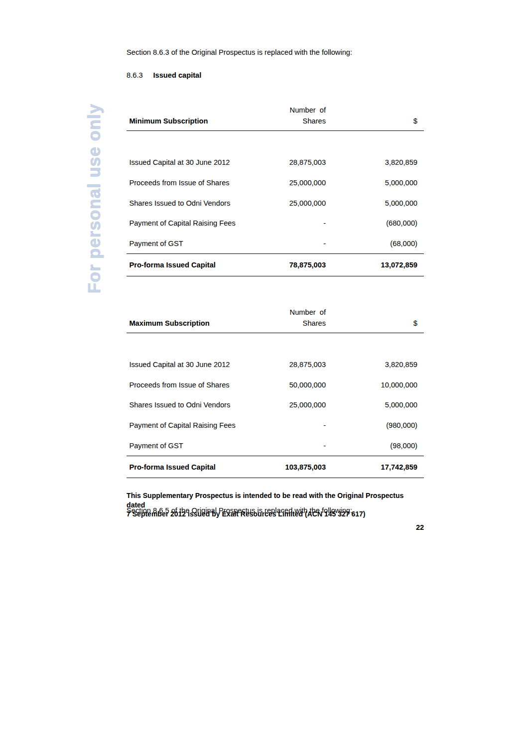For personal use only
Section 8.6.3 of the Original Prospectus is replaced with the following:
8.6.3 Issued capital
| Minimum Subscription | Number of Shares | $ |
| --- | --- | --- |
| Issued Capital at 30 June 2012 | 28,875,003 | 3,820,859 |
| Proceeds from Issue of Shares | 25,000,000 | 5,000,000 |
| Shares Issued to Odni Vendors | 25,000,000 | 5,000,000 |
| Payment of Capital Raising Fees | - | (680,000) |
| Payment of GST | - | (68,000) |
| Pro-forma Issued Capital | 78,875,003 | 13,072,859 |
| Maximum Subscription | Number of Shares | $ |
| --- | --- | --- |
| Issued Capital at 30 June 2012 | 28,875,003 | 3,820,859 |
| Proceeds from Issue of Shares | 50,000,000 | 10,000,000 |
| Shares Issued to Odni Vendors | 25,000,000 | 5,000,000 |
| Payment of Capital Raising Fees | - | (980,000) |
| Payment of GST | - | (98,000) |
| Pro-forma Issued Capital | 103,875,003 | 17,742,859 |
Section 8.6.5 of the Original Prospectus is replaced with the following:
This Supplementary Prospectus is intended to be read with the Original Prospectus dated
7 September 2012 issued by Exalt Resources Limited (ACN 145 327 617)
22